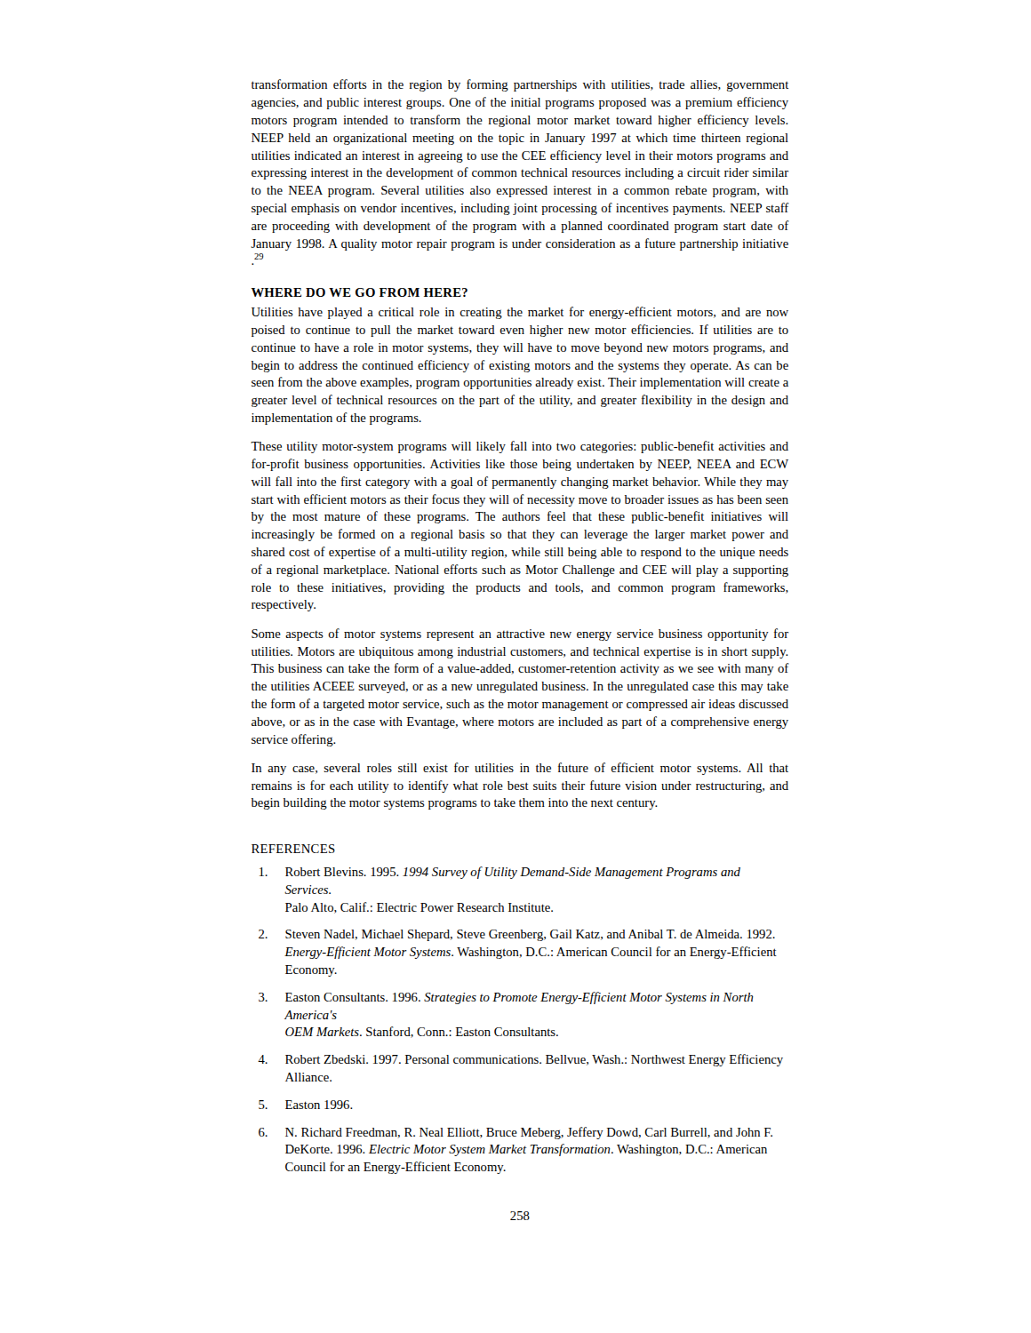transformation efforts in the region by forming partnerships with utilities, trade allies, government agencies, and public interest groups. One of the initial programs proposed was a premium efficiency motors program intended to transform the regional motor market toward higher efficiency levels. NEEP held an organizational meeting on the topic in January 1997 at which time thirteen regional utilities indicated an interest in agreeing to use the CEE efficiency level in their motors programs and expressing interest in the development of common technical resources including a circuit rider similar to the NEEA program. Several utilities also expressed interest in a common rebate program, with special emphasis on vendor incentives, including joint processing of incentives payments. NEEP staff are proceeding with development of the program with a planned coordinated program start date of January 1998. A quality motor repair program is under consideration as a future partnership initiative .29
Where do we go from here?
Utilities have played a critical role in creating the market for energy-efficient motors, and are now poised to continue to pull the market toward even higher new motor efficiencies. If utilities are to continue to have a role in motor systems, they will have to move beyond new motors programs, and begin to address the continued efficiency of existing motors and the systems they operate. As can be seen from the above examples, program opportunities already exist. Their implementation will create a greater level of technical resources on the part of the utility, and greater flexibility in the design and implementation of the programs.
These utility motor-system programs will likely fall into two categories: public-benefit activities and for-profit business opportunities. Activities like those being undertaken by NEEP, NEEA and ECW will fall into the first category with a goal of permanently changing market behavior. While they may start with efficient motors as their focus they will of necessity move to broader issues as has been seen by the most mature of these programs. The authors feel that these public-benefit initiatives will increasingly be formed on a regional basis so that they can leverage the larger market power and shared cost of expertise of a multi-utility region, while still being able to respond to the unique needs of a regional marketplace. National efforts such as Motor Challenge and CEE will play a supporting role to these initiatives, providing the products and tools, and common program frameworks, respectively.
Some aspects of motor systems represent an attractive new energy service business opportunity for utilities. Motors are ubiquitous among industrial customers, and technical expertise is in short supply. This business can take the form of a value-added, customer-retention activity as we see with many of the utilities ACEEE surveyed, or as a new unregulated business. In the unregulated case this may take the form of a targeted motor service, such as the motor management or compressed air ideas discussed above, or as in the case with Evantage, where motors are included as part of a comprehensive energy service offering.
In any case, several roles still exist for utilities in the future of efficient motor systems. All that remains is for each utility to identify what role best suits their future vision under restructuring, and begin building the motor systems programs to take them into the next century.
REFERENCES
Robert Blevins. 1995. 1994 Survey of Utility Demand-Side Management Programs and Services. Palo Alto, Calif.: Electric Power Research Institute.
Steven Nadel, Michael Shepard, Steve Greenberg, Gail Katz, and Anibal T. de Almeida. 1992. Energy-Efficient Motor Systems. Washington, D.C.: American Council for an Energy-Efficient Economy.
Easton Consultants. 1996. Strategies to Promote Energy-Efficient Motor Systems in North America's OEM Markets. Stanford, Conn.: Easton Consultants.
Robert Zbedski. 1997. Personal communications. Bellvue, Wash.: Northwest Energy Efficiency Alliance.
Easton 1996.
N. Richard Freedman, R. Neal Elliott, Bruce Meberg, Jeffery Dowd, Carl Burrell, and John F. DeKorte. 1996. Electric Motor System Market Transformation. Washington, D.C.: American Council for an Energy-Efficient Economy.
258